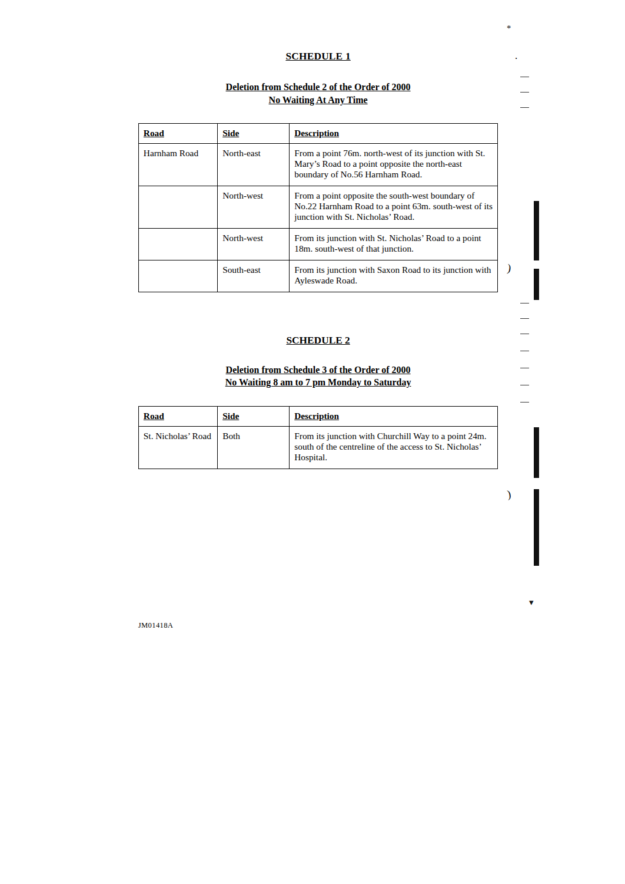* · ) )
▾
SCHEDULE 1
Deletion from Schedule 2 of the Order of 2000 No Waiting At Any Time
| Road | Side | Description |
| --- | --- | --- |
| Harnham Road | North-east | From a point 76m. north-west of its junction with St. Mary’s Road to a point opposite the north-east boundary of No.56 Harnham Road. |
| | North-west | From a point opposite the south-west boundary of No.22 Harnham Road to a point 63m. south-west of its junction with St. Nicholas’ Road. |
| | North-west | From its junction with St. Nicholas’ Road to a point 18m. south-west of that junction. |
| | South-east | From its junction with Saxon Road to its junction with Ayleswade Road. |
SCHEDULE 2
Deletion from Schedule 3 of the Order of 2000 No Waiting 8 am to 7 pm Monday to Saturday
| Road | Side | Description |
| --- | --- | --- |
| St. Nicholas’ Road | Both | From its junction with Churchill Way to a point 24m. south of the centreline of the access to St. Nicholas’ Hospital. |
JM01418A